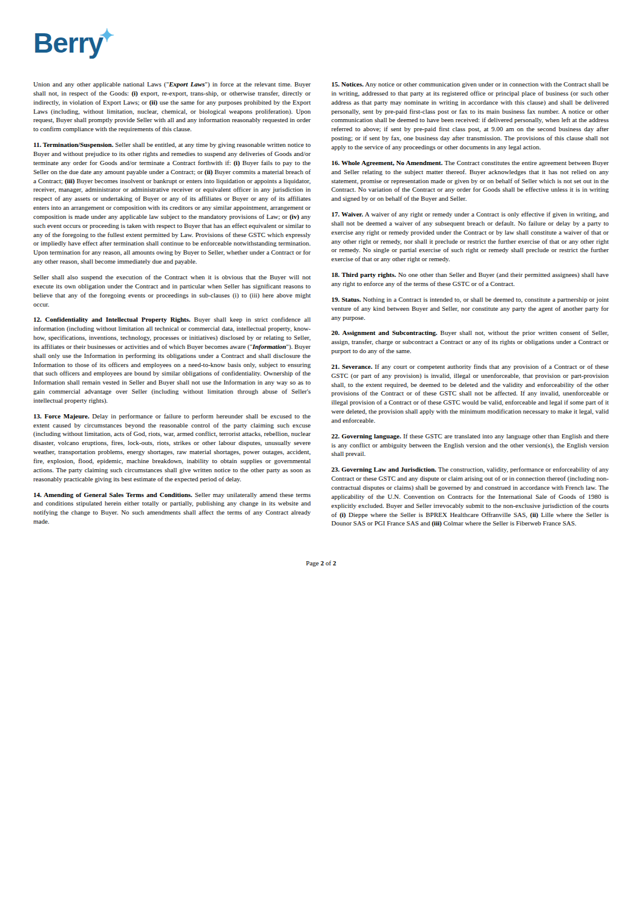Berry✦
Union and any other applicable national Laws ("Export Laws") in force at the relevant time. Buyer shall not, in respect of the Goods: (i) export, re-export, trans-ship, or otherwise transfer, directly or indirectly, in violation of Export Laws; or (ii) use the same for any purposes prohibited by the Export Laws (including, without limitation, nuclear, chemical, or biological weapons proliferation). Upon request, Buyer shall promptly provide Seller with all and any information reasonably requested in order to confirm compliance with the requirements of this clause.
11. Termination/Suspension. Seller shall be entitled, at any time by giving reasonable written notice to Buyer and without prejudice to its other rights and remedies to suspend any deliveries of Goods and/or terminate any order for Goods and/or terminate a Contract forthwith if: (i) Buyer fails to pay to the Seller on the due date any amount payable under a Contract; or (ii) Buyer commits a material breach of a Contract; (iii) Buyer becomes insolvent or bankrupt or enters into liquidation or appoints a liquidator, receiver, manager, administrator or administrative receiver or equivalent officer in any jurisdiction in respect of any assets or undertaking of Buyer or any of its affiliates or Buyer or any of its affiliates enters into an arrangement or composition with its creditors or any similar appointment, arrangement or composition is made under any applicable law subject to the mandatory provisions of Law; or (iv) any such event occurs or proceeding is taken with respect to Buyer that has an effect equivalent or similar to any of the foregoing to the fullest extent permitted by Law. Provisions of these GSTC which expressly or impliedly have effect after termination shall continue to be enforceable notwithstanding termination. Upon termination for any reason, all amounts owing by Buyer to Seller, whether under a Contract or for any other reason, shall become immediately due and payable.
Seller shall also suspend the execution of the Contract when it is obvious that the Buyer will not execute its own obligation under the Contract and in particular when Seller has significant reasons to believe that any of the foregoing events or proceedings in sub-clauses (i) to (iii) here above might occur.
12. Confidentiality and Intellectual Property Rights. Buyer shall keep in strict confidence all information (including without limitation all technical or commercial data, intellectual property, know-how, specifications, inventions, technology, processes or initiatives) disclosed by or relating to Seller, its affiliates or their businesses or activities and of which Buyer becomes aware ("Information"). Buyer shall only use the Information in performing its obligations under a Contract and shall disclosure the Information to those of its officers and employees on a need-to-know basis only, subject to ensuring that such officers and employees are bound by similar obligations of confidentiality. Ownership of the Information shall remain vested in Seller and Buyer shall not use the Information in any way so as to gain commercial advantage over Seller (including without limitation through abuse of Seller's intellectual property rights).
13. Force Majeure. Delay in performance or failure to perform hereunder shall be excused to the extent caused by circumstances beyond the reasonable control of the party claiming such excuse (including without limitation, acts of God, riots, war, armed conflict, terrorist attacks, rebellion, nuclear disaster, volcano eruptions, fires, lock-outs, riots, strikes or other labour disputes, unusually severe weather, transportation problems, energy shortages, raw material shortages, power outages, accident, fire, explosion, flood, epidemic, machine breakdown, inability to obtain supplies or governmental actions. The party claiming such circumstances shall give written notice to the other party as soon as reasonably practicable giving its best estimate of the expected period of delay.
14. Amending of General Sales Terms and Conditions. Seller may unilaterally amend these terms and conditions stipulated herein either totally or partially, publishing any change in its website and notifying the change to Buyer. No such amendments shall affect the terms of any Contract already made.
15. Notices. Any notice or other communication given under or in connection with the Contract shall be in writing, addressed to that party at its registered office or principal place of business (or such other address as that party may nominate in writing in accordance with this clause) and shall be delivered personally, sent by pre-paid first-class post or fax to its main business fax number. A notice or other communication shall be deemed to have been received: if delivered personally, when left at the address referred to above; if sent by pre-paid first class post, at 9.00 am on the second business day after posting; or if sent by fax, one business day after transmission. The provisions of this clause shall not apply to the service of any proceedings or other documents in any legal action.
16. Whole Agreement, No Amendment. The Contract constitutes the entire agreement between Buyer and Seller relating to the subject matter thereof. Buyer acknowledges that it has not relied on any statement, promise or representation made or given by or on behalf of Seller which is not set out in the Contract. No variation of the Contract or any order for Goods shall be effective unless it is in writing and signed by or on behalf of the Buyer and Seller.
17. Waiver. A waiver of any right or remedy under a Contract is only effective if given in writing, and shall not be deemed a waiver of any subsequent breach or default. No failure or delay by a party to exercise any right or remedy provided under the Contract or by law shall constitute a waiver of that or any other right or remedy, nor shall it preclude or restrict the further exercise of that or any other right or remedy. No single or partial exercise of such right or remedy shall preclude or restrict the further exercise of that or any other right or remedy.
18. Third party rights. No one other than Seller and Buyer (and their permitted assignees) shall have any right to enforce any of the terms of these GSTC or of a Contract.
19. Status. Nothing in a Contract is intended to, or shall be deemed to, constitute a partnership or joint venture of any kind between Buyer and Seller, nor constitute any party the agent of another party for any purpose.
20. Assignment and Subcontracting. Buyer shall not, without the prior written consent of Seller, assign, transfer, charge or subcontract a Contract or any of its rights or obligations under a Contract or purport to do any of the same.
21. Severance. If any court or competent authority finds that any provision of a Contract or of these GSTC (or part of any provision) is invalid, illegal or unenforceable, that provision or part-provision shall, to the extent required, be deemed to be deleted and the validity and enforceability of the other provisions of the Contract or of these GSTC shall not be affected. If any invalid, unenforceable or illegal provision of a Contract or of these GSTC would be valid, enforceable and legal if some part of it were deleted, the provision shall apply with the minimum modification necessary to make it legal, valid and enforceable.
22. Governing language. If these GSTC are translated into any language other than English and there is any conflict or ambiguity between the English version and the other version(s), the English version shall prevail.
23. Governing Law and Jurisdiction. The construction, validity, performance or enforceability of any Contract or these GSTC and any dispute or claim arising out of or in connection thereof (including non-contractual disputes or claims) shall be governed by and construed in accordance with French law. The applicability of the U.N. Convention on Contracts for the International Sale of Goods of 1980 is explicitly excluded. Buyer and Seller irrevocably submit to the non-exclusive jurisdiction of the courts of (i) Dieppe where the Seller is BPREX Healthcare Offranville SAS, (ii) Lille where the Seller is Dounor SAS or PGI France SAS and (iii) Colmar where the Seller is Fiberweb France SAS.
Page 2 of 2